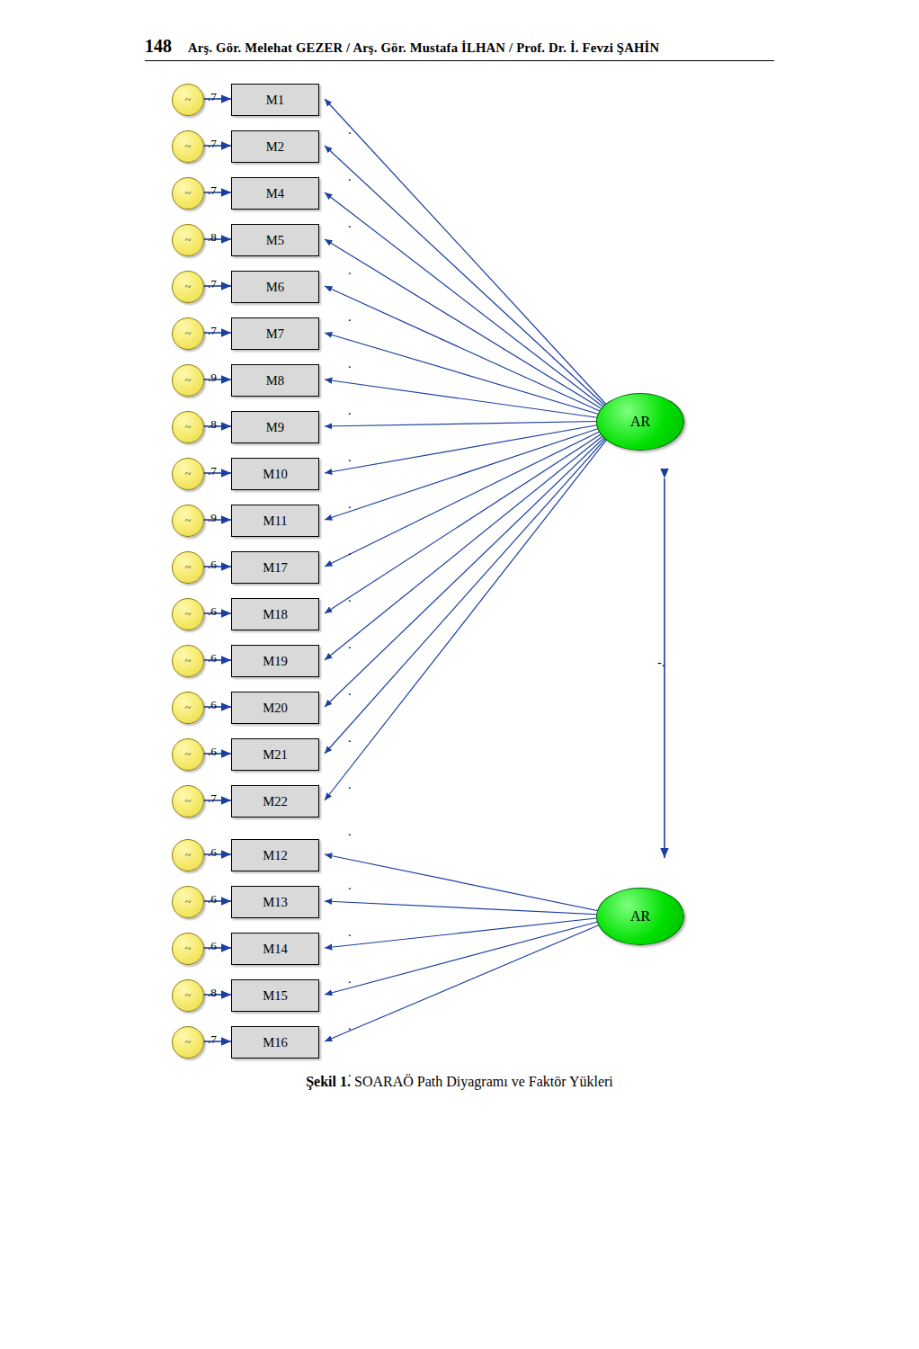148
Arş. Gör. Melehat GEZER / Arş. Gör. Mustafa İLHAN / Prof. Dr. İ. Fevzi ŞAHİN
~
~
~
~
~
~
~
~
~
~
~
~
~
~
~
~
~
~
~
~
~
.7
.7
.7
.8
.7
.7
.9
.8
.7
.9
.6
.6
.6
.6
.6
.7
.6
.6
.6
.8
.7
M1
M2
M4
M5
M6
M7
M8
M9
M10
M11
M17
M18
M19
M20
M21
M22
M12
M13
M14
M15
M16
.
.
.
.
.
.
.
.
.
.
.
.
.
.
.
.
.
.
.
.
.
AR
AR
-.
Şekil 1. SOARAÖ Path Diyagramı ve Faktör Yükleri